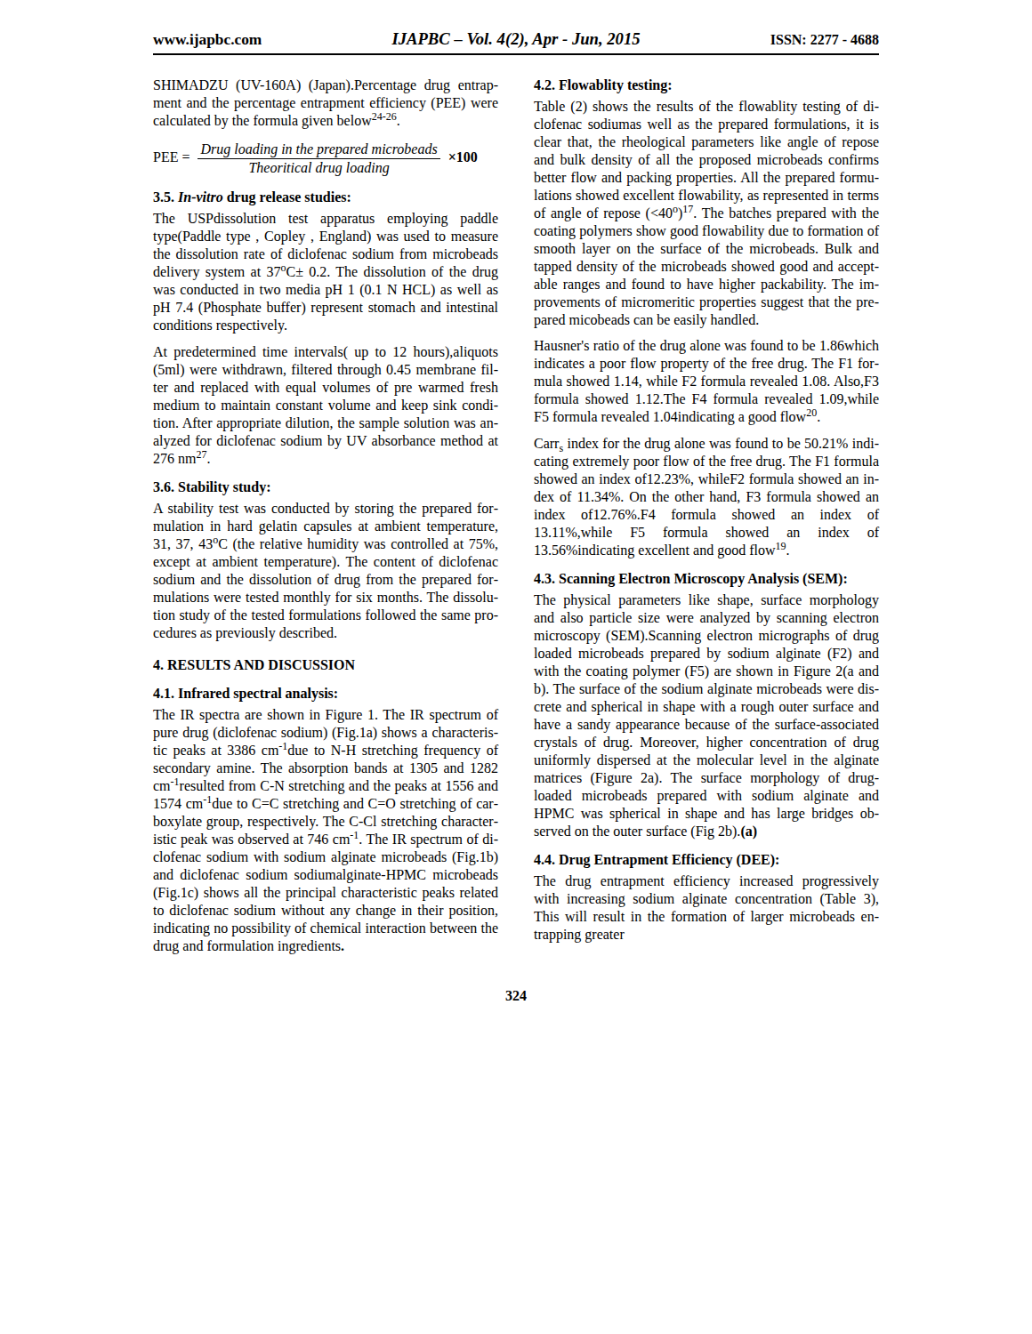www.ijapbc.com IJAPBC – Vol. 4(2), Apr - Jun, 2015 ISSN: 2277 - 4688
SHIMADZU (UV-160A) (Japan).Percentage drug entrapment and the percentage entrapment efficiency (PEE) were calculated by the formula given below24-26.
PEE = Drug loading in the prepared microbeads Theoritical drug loading ×100
3.5. In-vitro drug release studies:
The USPdissolution test apparatus employing paddle type(Paddle type , Copley , England) was used to measure the dissolution rate of diclofenac sodium from microbeads delivery system at 37oC± 0.2. The dissolution of the drug was conducted in two media pH 1 (0.1 N HCL) as well as pH 7.4 (Phosphate buffer) represent stomach and intestinal conditions respectively.
At predetermined time intervals( up to 12 hours),aliquots (5ml) were withdrawn, filtered through 0.45 membrane filter and replaced with equal volumes of pre warmed fresh medium to maintain constant volume and keep sink condition. After appropriate dilution, the sample solution was analyzed for diclofenac sodium by UV absorbance method at 276 nm27.
3.6. Stability study:
A stability test was conducted by storing the prepared formulation in hard gelatin capsules at ambient temperature, 31, 37, 43oC (the relative humidity was controlled at 75%, except at ambient temperature). The content of diclofenac sodium and the dissolution of drug from the prepared formulations were tested monthly for six months. The dissolution study of the tested formulations followed the same procedures as previously described.
4. RESULTS AND DISCUSSION
4.1. Infrared spectral analysis:
The IR spectra are shown in Figure 1. The IR spectrum of pure drug (diclofenac sodium) (Fig.1a) shows a characteristic peaks at 3386 cm-1due to N-H stretching frequency of secondary amine. The absorption bands at 1305 and 1282 cm-1resulted from C-N stretching and the peaks at 1556 and 1574 cm-1due to C=C stretching and C=O stretching of carboxylate group, respectively. The C-Cl stretching characteristic peak was observed at 746 cm-1. The IR spectrum of diclofenac sodium with sodium alginate microbeads (Fig.1b) and diclofenac sodium sodiumalginate-HPMC microbeads (Fig.1c) shows all the principal characteristic peaks related to diclofenac sodium without any change in their position, indicating no possibility of chemical interaction between the drug and formulation ingredients.
4.2. Flowablity testing:
Table (2) shows the results of the flowablity testing of diclofenac sodiumas well as the prepared formulations, it is clear that, the rheological parameters like angle of repose and bulk density of all the proposed microbeads confirms better flow and packing properties. All the prepared formulations showed excellent flowability, as represented in terms of angle of repose (<40o)17. The batches prepared with the coating polymers show good flowability due to formation of smooth layer on the surface of the microbeads. Bulk and tapped density of the microbeads showed good and acceptable ranges and found to have higher packability. The improvements of micromeritic properties suggest that the prepared micobeads can be easily handled.
Hausner's ratio of the drug alone was found to be 1.86which indicates a poor flow property of the free drug. The F1 formula showed 1.14, while F2 formula revealed 1.08. Also,F3 formula showed 1.12.The F4 formula revealed 1.09,while F5 formula revealed 1.04indicating a good flow20.
Carrs index for the drug alone was found to be 50.21% indicating extremely poor flow of the free drug. The F1 formula showed an index of12.23%, whileF2 formula showed an index of 11.34%. On the other hand, F3 formula showed an index of12.76%.F4 formula showed an index of 13.11%,while F5 formula showed an index of 13.56%indicating excellent and good flow19.
4.3. Scanning Electron Microscopy Analysis (SEM):
The physical parameters like shape, surface morphology and also particle size were analyzed by scanning electron microscopy (SEM).Scanning electron micrographs of drug loaded microbeads prepared by sodium alginate (F2) and with the coating polymer (F5) are shown in Figure 2(a and b). The surface of the sodium alginate microbeads were discrete and spherical in shape with a rough outer surface and have a sandy appearance because of the surface-associated crystals of drug. Moreover, higher concentration of drug uniformly dispersed at the molecular level in the alginate matrices (Figure 2a). The surface morphology of drug-loaded microbeads prepared with sodium alginate and HPMC was spherical in shape and has large bridges observed on the outer surface (Fig 2b).(a)
4.4. Drug Entrapment Efficiency (DEE):
The drug entrapment efficiency increased progressively with increasing sodium alginate concentration (Table 3), This will result in the formation of larger microbeads entrapping greater
324